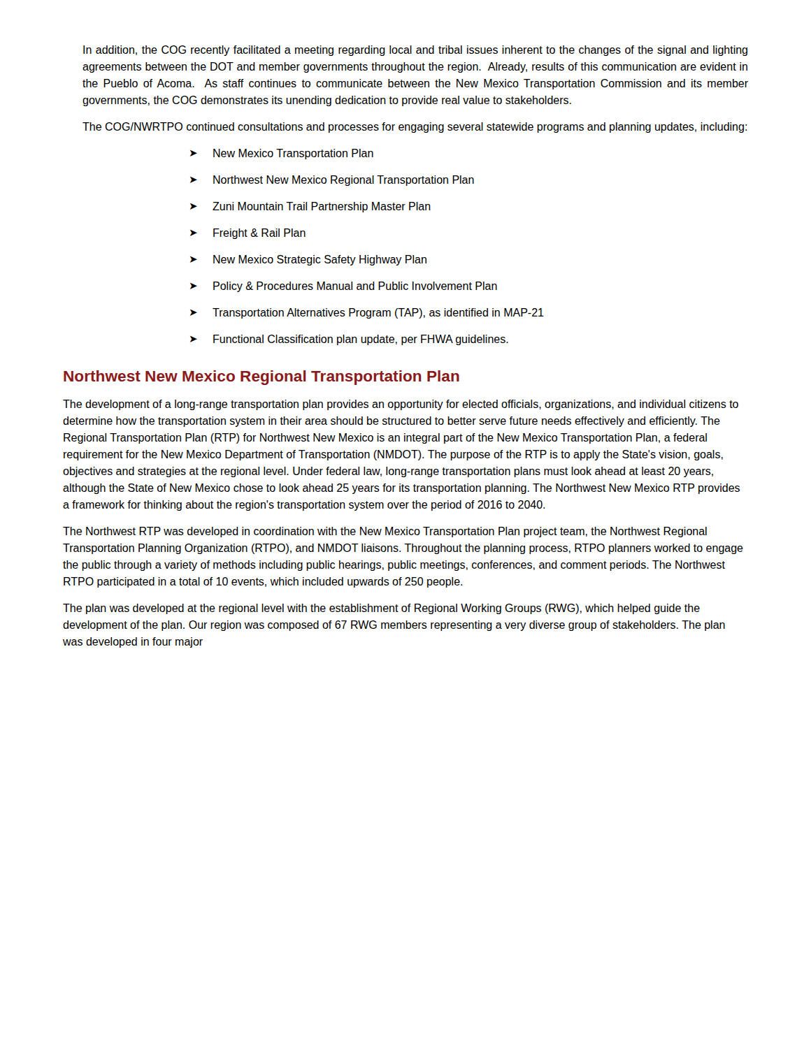In addition, the COG recently facilitated a meeting regarding local and tribal issues inherent to the changes of the signal and lighting agreements between the DOT and member governments throughout the region. Already, results of this communication are evident in the Pueblo of Acoma. As staff continues to communicate between the New Mexico Transportation Commission and its member governments, the COG demonstrates its unending dedication to provide real value to stakeholders.
The COG/NWRTPO continued consultations and processes for engaging several statewide programs and planning updates, including:
New Mexico Transportation Plan
Northwest New Mexico Regional Transportation Plan
Zuni Mountain Trail Partnership Master Plan
Freight & Rail Plan
New Mexico Strategic Safety Highway Plan
Policy & Procedures Manual and Public Involvement Plan
Transportation Alternatives Program (TAP), as identified in MAP-21
Functional Classification plan update, per FHWA guidelines.
Northwest New Mexico Regional Transportation Plan
The development of a long-range transportation plan provides an opportunity for elected officials, organizations, and individual citizens to determine how the transportation system in their area should be structured to better serve future needs effectively and efficiently. The Regional Transportation Plan (RTP) for Northwest New Mexico is an integral part of the New Mexico Transportation Plan, a federal requirement for the New Mexico Department of Transportation (NMDOT). The purpose of the RTP is to apply the State's vision, goals, objectives and strategies at the regional level. Under federal law, long-range transportation plans must look ahead at least 20 years, although the State of New Mexico chose to look ahead 25 years for its transportation planning. The Northwest New Mexico RTP provides a framework for thinking about the region's transportation system over the period of 2016 to 2040.
The Northwest RTP was developed in coordination with the New Mexico Transportation Plan project team, the Northwest Regional Transportation Planning Organization (RTPO), and NMDOT liaisons. Throughout the planning process, RTPO planners worked to engage the public through a variety of methods including public hearings, public meetings, conferences, and comment periods. The Northwest RTPO participated in a total of 10 events, which included upwards of 250 people.
The plan was developed at the regional level with the establishment of Regional Working Groups (RWG), which helped guide the development of the plan. Our region was composed of 67 RWG members representing a very diverse group of stakeholders. The plan was developed in four major